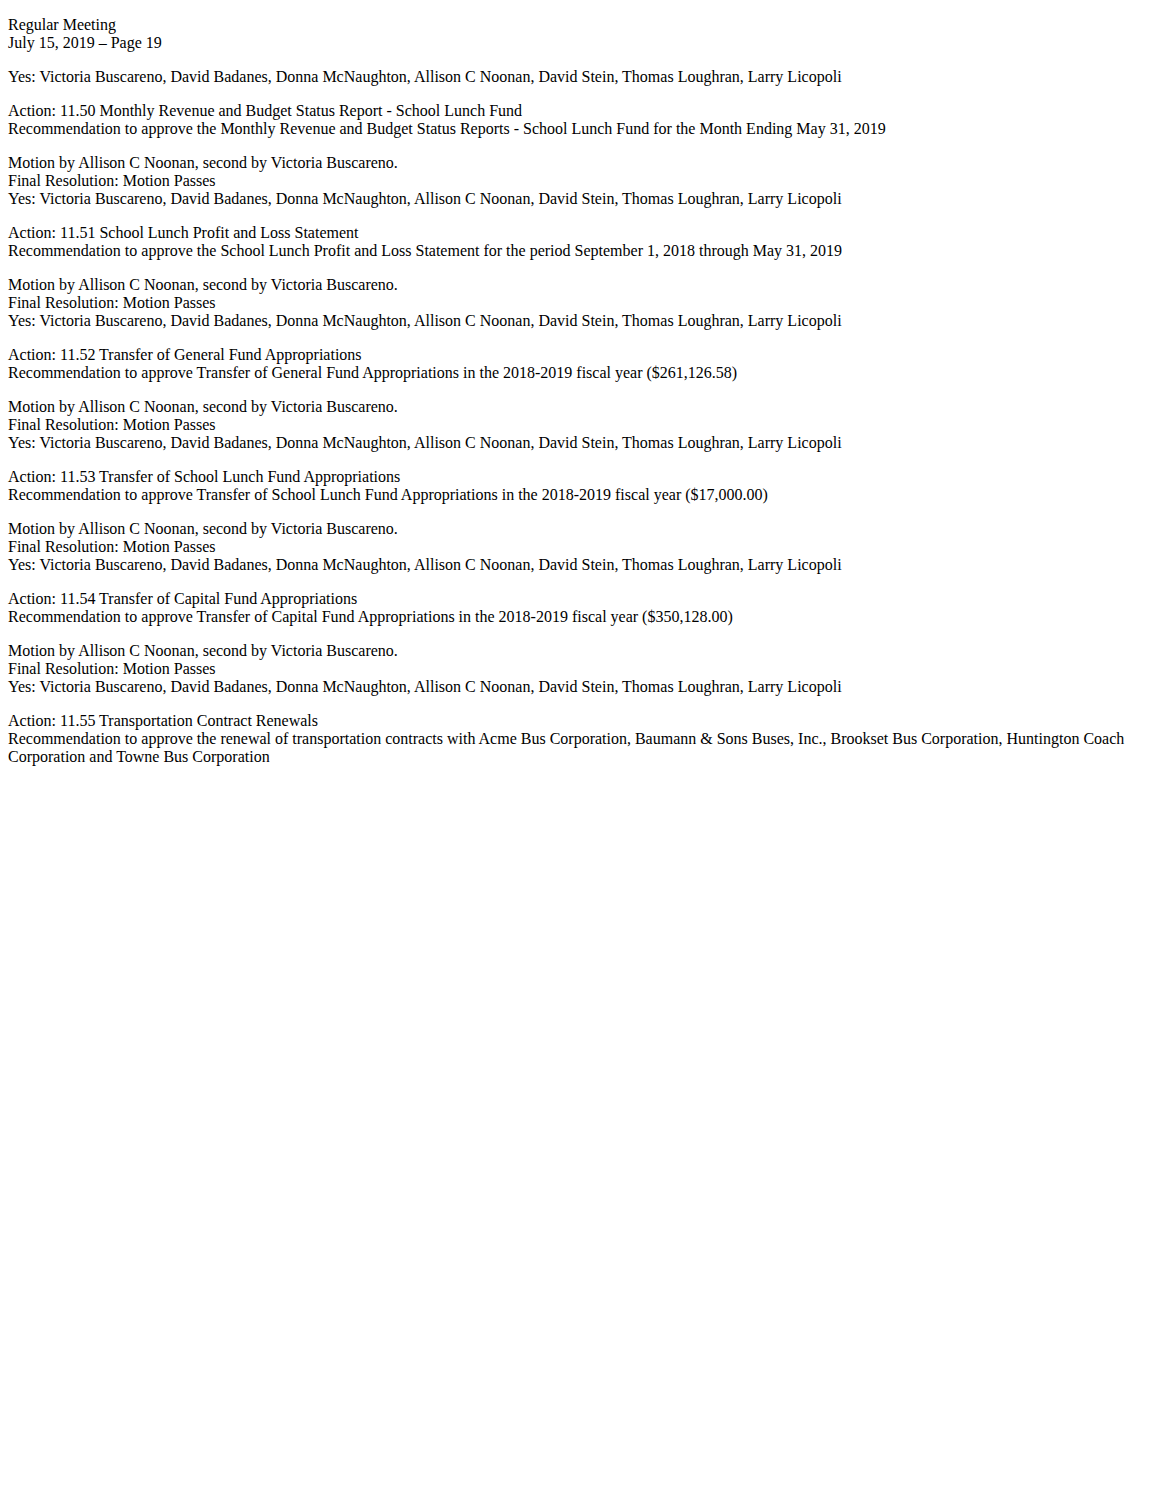Regular Meeting
July 15, 2019 – Page 19
Yes: Victoria Buscareno, David Badanes, Donna McNaughton, Allison C Noonan, David Stein, Thomas Loughran, Larry Licopoli
Action: 11.50 Monthly Revenue and Budget Status Report - School Lunch Fund
Recommendation to approve the Monthly Revenue and Budget Status Reports - School Lunch Fund for the Month Ending May 31, 2019
Motion by Allison C Noonan, second by Victoria Buscareno.
Final Resolution: Motion Passes
Yes: Victoria Buscareno, David Badanes, Donna McNaughton, Allison C Noonan, David Stein, Thomas Loughran, Larry Licopoli
Action: 11.51 School Lunch Profit and Loss Statement
Recommendation to approve the School Lunch Profit and Loss Statement for the period September 1, 2018 through May 31, 2019
Motion by Allison C Noonan, second by Victoria Buscareno.
Final Resolution: Motion Passes
Yes: Victoria Buscareno, David Badanes, Donna McNaughton, Allison C Noonan, David Stein, Thomas Loughran, Larry Licopoli
Action: 11.52 Transfer of General Fund Appropriations
Recommendation to approve Transfer of General Fund Appropriations in the 2018-2019 fiscal year ($261,126.58)
Motion by Allison C Noonan, second by Victoria Buscareno.
Final Resolution: Motion Passes
Yes: Victoria Buscareno, David Badanes, Donna McNaughton, Allison C Noonan, David Stein, Thomas Loughran, Larry Licopoli
Action: 11.53 Transfer of School Lunch Fund Appropriations
Recommendation to approve Transfer of School Lunch Fund Appropriations in the 2018-2019 fiscal year ($17,000.00)
Motion by Allison C Noonan, second by Victoria Buscareno.
Final Resolution: Motion Passes
Yes: Victoria Buscareno, David Badanes, Donna McNaughton, Allison C Noonan, David Stein, Thomas Loughran, Larry Licopoli
Action: 11.54 Transfer of Capital Fund Appropriations
Recommendation to approve Transfer of Capital Fund Appropriations in the 2018-2019 fiscal year ($350,128.00)
Motion by Allison C Noonan, second by Victoria Buscareno.
Final Resolution: Motion Passes
Yes: Victoria Buscareno, David Badanes, Donna McNaughton, Allison C Noonan, David Stein, Thomas Loughran, Larry Licopoli
Action: 11.55 Transportation Contract Renewals
Recommendation to approve the renewal of transportation contracts with Acme Bus Corporation, Baumann & Sons Buses, Inc., Brookset Bus Corporation, Huntington Coach Corporation and Towne Bus Corporation